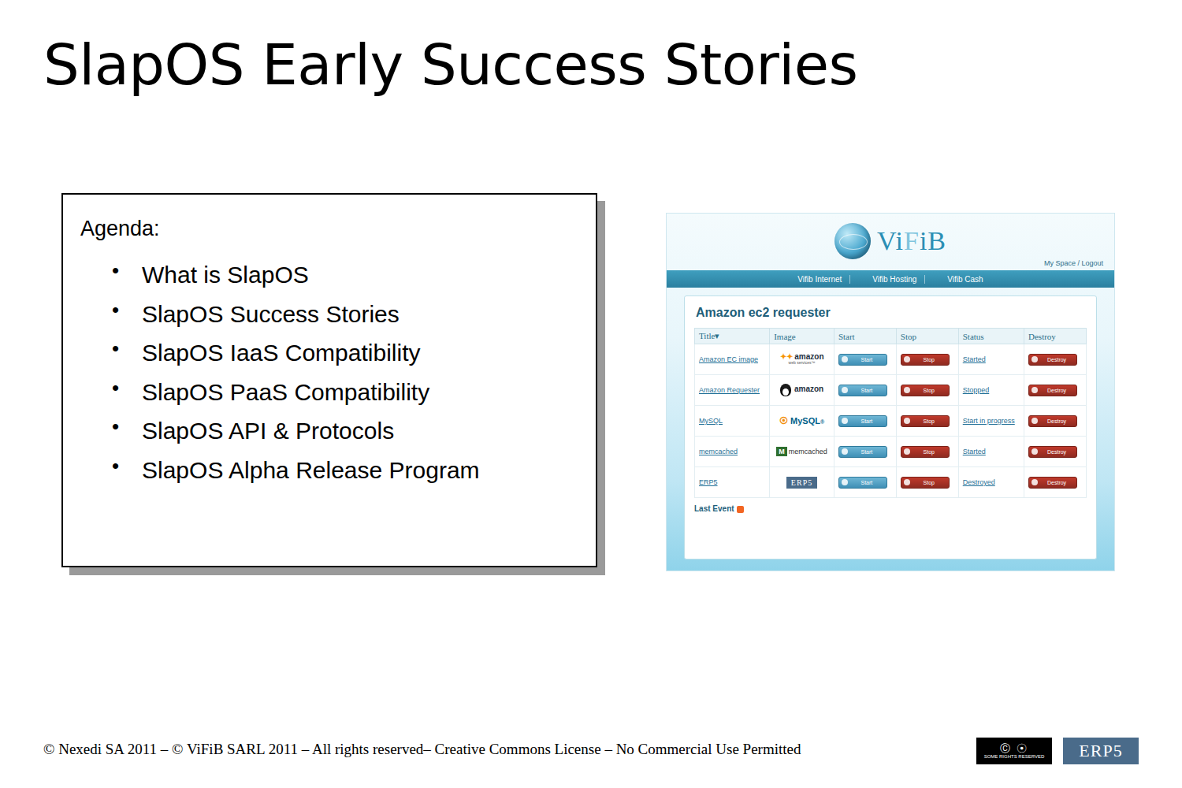SlapOS Early Success Stories
Agenda:
What is SlapOS
SlapOS Success Stories
SlapOS IaaS Compatibility
SlapOS PaaS Compatibility
SlapOS API & Protocols
SlapOS Alpha Release Program
ViFiB
My Space / Logout
Vifib Internet Vifib Hosting Vifib Cash
Amazon ec2 requester
| Title▾ | Image | Start | Stop | Status | Destroy |
| --- | --- | --- | --- | --- | --- |
| Amazon EC image | ✦✦ amazon web services™ | Start | Stop | Started | Destroy |
| Amazon Requester | amazon | Start | Stop | Stopped | Destroy |
| MySQL | ⦿ MySQL ® | Start | Stop | Start in progress | Destroy |
| memcached | M memcached | Start | Stop | Started | Destroy |
| ERP5 | ERP5 | Start | Stop | Destroyed | Destroy |
Last Event
© Nexedi SA 2011 – © ViFiB SARL 2011 – All rights reserved– Creative Commons License – No Commercial Use Permitted
Ⓒ ☉
SOME RIGHTS RESERVED
ERP5